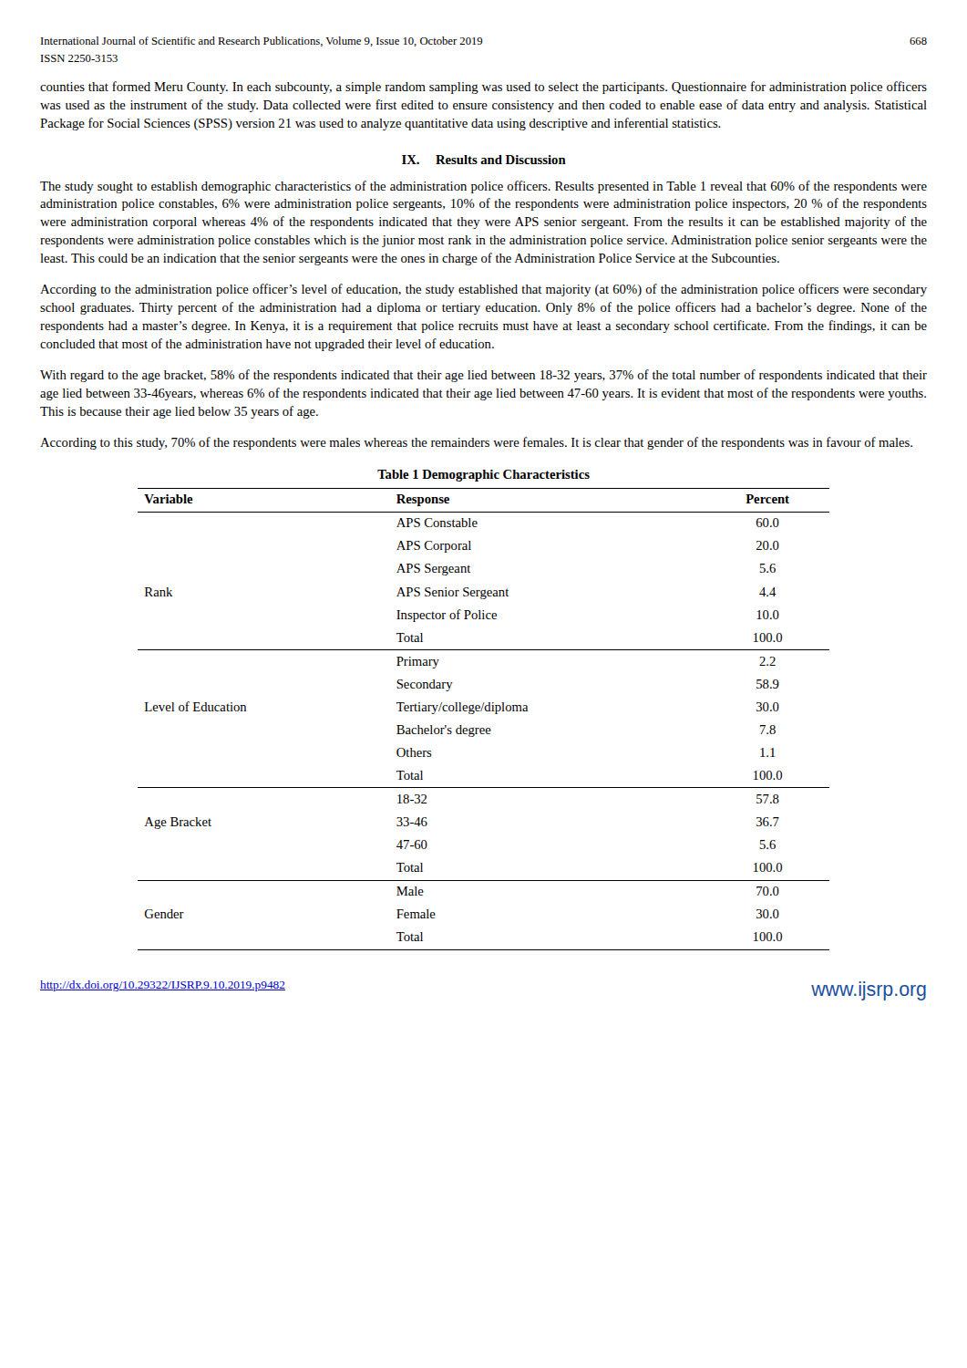International Journal of Scientific and Research Publications, Volume 9, Issue 10, October 2019 668
ISSN 2250-3153
counties that formed Meru County. In each subcounty, a simple random sampling was used to select the participants. Questionnaire for administration police officers was used as the instrument of the study. Data collected were first edited to ensure consistency and then coded to enable ease of data entry and analysis. Statistical Package for Social Sciences (SPSS) version 21 was used to analyze quantitative data using descriptive and inferential statistics.
IX. Results and Discussion
The study sought to establish demographic characteristics of the administration police officers. Results presented in Table 1 reveal that 60% of the respondents were administration police constables, 6% were administration police sergeants, 10% of the respondents were administration police inspectors, 20 % of the respondents were administration corporal whereas 4% of the respondents indicated that they were APS senior sergeant. From the results it can be established majority of the respondents were administration police constables which is the junior most rank in the administration police service. Administration police senior sergeants were the least. This could be an indication that the senior sergeants were the ones in charge of the Administration Police Service at the Subcounties.
According to the administration police officer’s level of education, the study established that majority (at 60%) of the administration police officers were secondary school graduates. Thirty percent of the administration had a diploma or tertiary education. Only 8% of the police officers had a bachelor’s degree. None of the respondents had a master’s degree. In Kenya, it is a requirement that police recruits must have at least a secondary school certificate. From the findings, it can be concluded that most of the administration have not upgraded their level of education.
With regard to the age bracket, 58% of the respondents indicated that their age lied between 18-32 years, 37% of the total number of respondents indicated that their age lied between 33-46years, whereas 6% of the respondents indicated that their age lied between 47-60 years. It is evident that most of the respondents were youths. This is because their age lied below 35 years of age.
According to this study, 70% of the respondents were males whereas the remainders were females. It is clear that gender of the respondents was in favour of males.
Table 1 Demographic Characteristics
| Variable | Response | Percent |
| --- | --- | --- |
| | APS Constable | 60.0 |
| | APS Corporal | 20.0 |
| | APS Sergeant | 5.6 |
| Rank | APS Senior Sergeant | 4.4 |
| | Inspector of Police | 10.0 |
| | Total | 100.0 |
| | Primary | 2.2 |
| | Secondary | 58.9 |
| Level of Education | Tertiary/college/diploma | 30.0 |
| | Bachelor's degree | 7.8 |
| | Others | 1.1 |
| | Total | 100.0 |
| | 18-32 | 57.8 |
| Age Bracket | 33-46 | 36.7 |
| | 47-60 | 5.6 |
| | Total | 100.0 |
| | Male | 70.0 |
| Gender | Female | 30.0 |
| | Total | 100.0 |
http://dx.doi.org/10.29322/IJSRP.9.10.2019.p9482 www.ijsrp.org